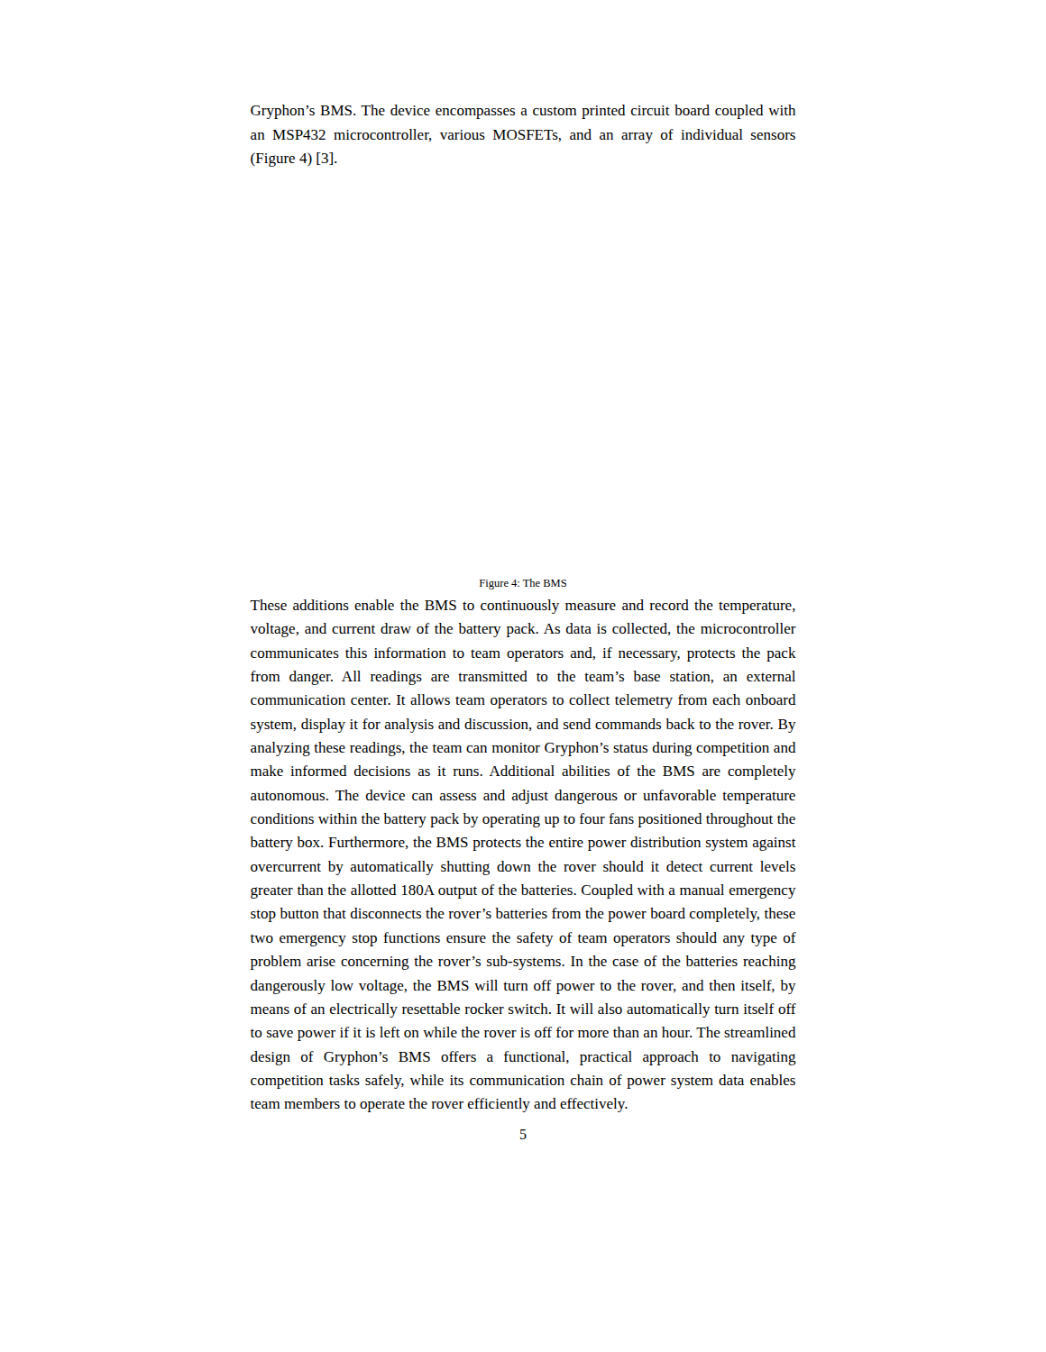Gryphon’s BMS. The device encompasses a custom printed circuit board coupled with an MSP432 microcontroller, various MOSFETs, and an array of individual sensors (Figure 4) [3].
Figure 4: The BMS
These additions enable the BMS to continuously measure and record the temperature, voltage, and current draw of the battery pack. As data is collected, the microcontroller communicates this information to team operators and, if necessary, protects the pack from danger. All readings are transmitted to the team’s base station, an external communication center. It allows team operators to collect telemetry from each onboard system, display it for analysis and discussion, and send commands back to the rover. By analyzing these readings, the team can monitor Gryphon’s status during competition and make informed decisions as it runs. Additional abilities of the BMS are completely autonomous. The device can assess and adjust dangerous or unfavorable temperature conditions within the battery pack by operating up to four fans positioned throughout the battery box. Furthermore, the BMS protects the entire power distribution system against overcurrent by automatically shutting down the rover should it detect current levels greater than the allotted 180A output of the batteries. Coupled with a manual emergency stop button that disconnects the rover’s batteries from the power board completely, these two emergency stop functions ensure the safety of team operators should any type of problem arise concerning the rover’s sub-systems. In the case of the batteries reaching dangerously low voltage, the BMS will turn off power to the rover, and then itself, by means of an electrically resettable rocker switch. It will also automatically turn itself off to save power if it is left on while the rover is off for more than an hour. The streamlined design of Gryphon’s BMS offers a functional, practical approach to navigating competition tasks safely, while its communication chain of power system data enables team members to operate the rover efficiently and effectively.
5